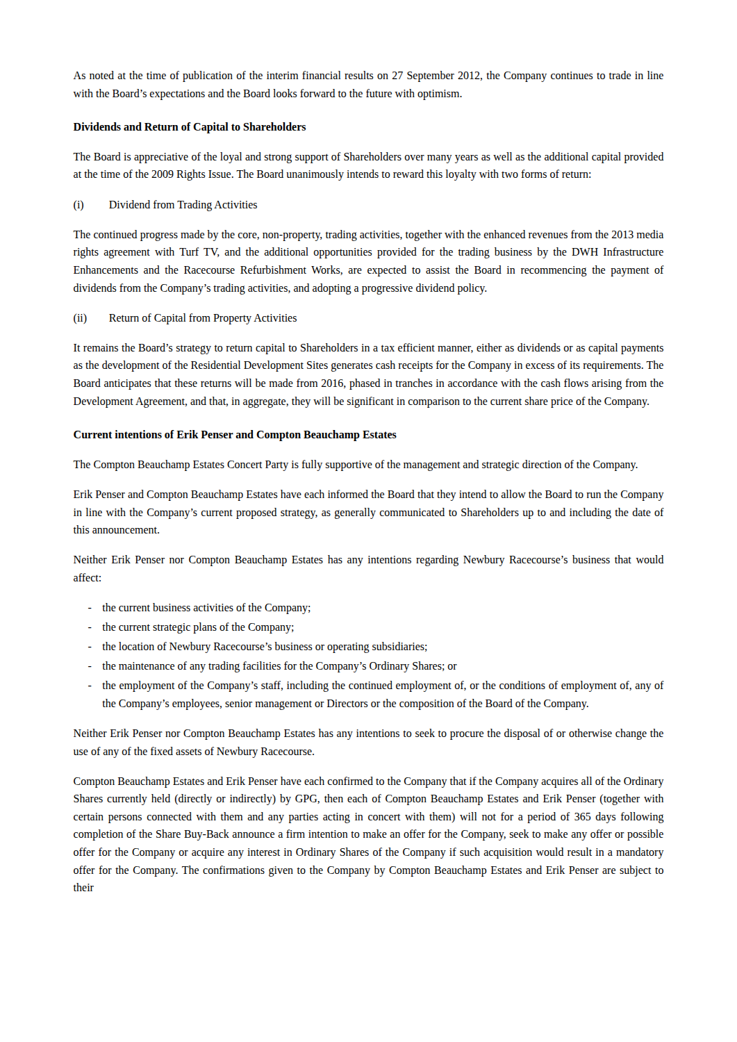As noted at the time of publication of the interim financial results on 27 September 2012, the Company continues to trade in line with the Board’s expectations and the Board looks forward to the future with optimism.
Dividends and Return of Capital to Shareholders
The Board is appreciative of the loyal and strong support of Shareholders over many years as well as the additional capital provided at the time of the 2009 Rights Issue. The Board unanimously intends to reward this loyalty with two forms of return:
(i)
Dividend from Trading Activities
The continued progress made by the core, non-property, trading activities, together with the enhanced revenues from the 2013 media rights agreement with Turf TV, and the additional opportunities provided for the trading business by the DWH Infrastructure Enhancements and the Racecourse Refurbishment Works, are expected to assist the Board in recommencing the payment of dividends from the Company’s trading activities, and adopting a progressive dividend policy.
(ii)
Return of Capital from Property Activities
It remains the Board’s strategy to return capital to Shareholders in a tax efficient manner, either as dividends or as capital payments as the development of the Residential Development Sites generates cash receipts for the Company in excess of its requirements. The Board anticipates that these returns will be made from 2016, phased in tranches in accordance with the cash flows arising from the Development Agreement, and that, in aggregate, they will be significant in comparison to the current share price of the Company.
Current intentions of Erik Penser and Compton Beauchamp Estates
The Compton Beauchamp Estates Concert Party is fully supportive of the management and strategic direction of the Company.
Erik Penser and Compton Beauchamp Estates have each informed the Board that they intend to allow the Board to run the Company in line with the Company’s current proposed strategy, as generally communicated to Shareholders up to and including the date of this announcement.
Neither Erik Penser nor Compton Beauchamp Estates has any intentions regarding Newbury Racecourse’s business that would affect:
the current business activities of the Company;
the current strategic plans of the Company;
the location of Newbury Racecourse’s business or operating subsidiaries;
the maintenance of any trading facilities for the Company’s Ordinary Shares; or
the employment of the Company’s staff, including the continued employment of, or the conditions of employment of, any of the Company’s employees, senior management or Directors or the composition of the Board of the Company.
Neither Erik Penser nor Compton Beauchamp Estates has any intentions to seek to procure the disposal of or otherwise change the use of any of the fixed assets of Newbury Racecourse.
Compton Beauchamp Estates and Erik Penser have each confirmed to the Company that if the Company acquires all of the Ordinary Shares currently held (directly or indirectly) by GPG, then each of Compton Beauchamp Estates and Erik Penser (together with certain persons connected with them and any parties acting in concert with them) will not for a period of 365 days following completion of the Share Buy-Back announce a firm intention to make an offer for the Company, seek to make any offer or possible offer for the Company or acquire any interest in Ordinary Shares of the Company if such acquisition would result in a mandatory offer for the Company. The confirmations given to the Company by Compton Beauchamp Estates and Erik Penser are subject to their